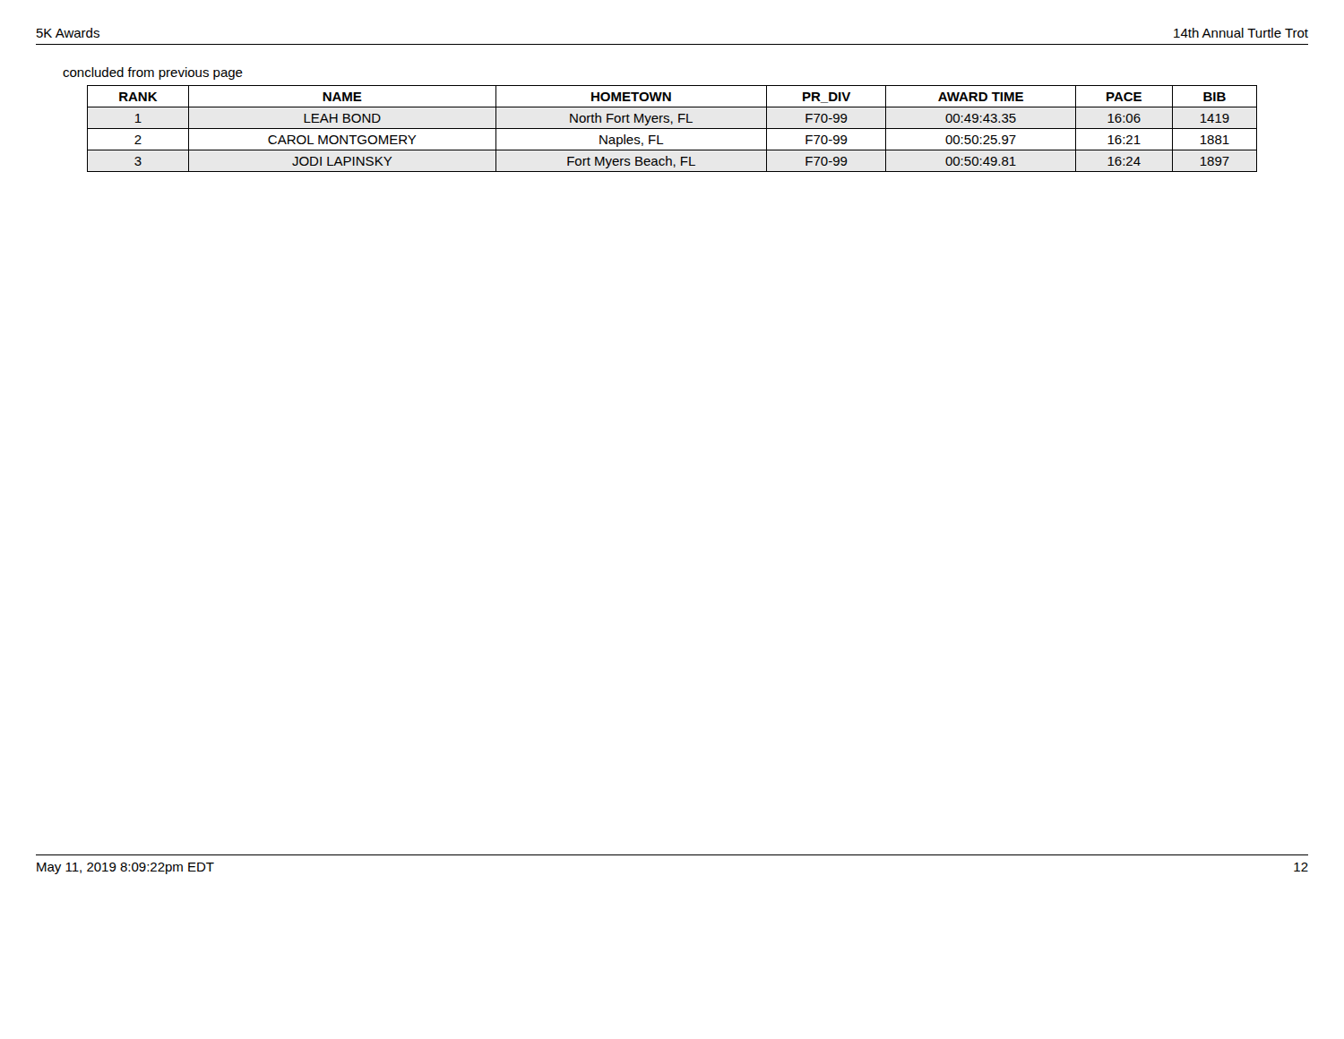5K Awards
14th Annual Turtle Trot
concluded from previous page
| RANK | NAME | HOMETOWN | PR_DIV | AWARD TIME | PACE | BIB |
| --- | --- | --- | --- | --- | --- | --- |
| 1 | LEAH BOND | North Fort Myers, FL | F70-99 | 00:49:43.35 | 16:06 | 1419 |
| 2 | CAROL MONTGOMERY | Naples, FL | F70-99 | 00:50:25.97 | 16:21 | 1881 |
| 3 | JODI LAPINSKY | Fort Myers Beach, FL | F70-99 | 00:50:49.81 | 16:24 | 1897 |
May 11, 2019 8:09:22pm EDT
12